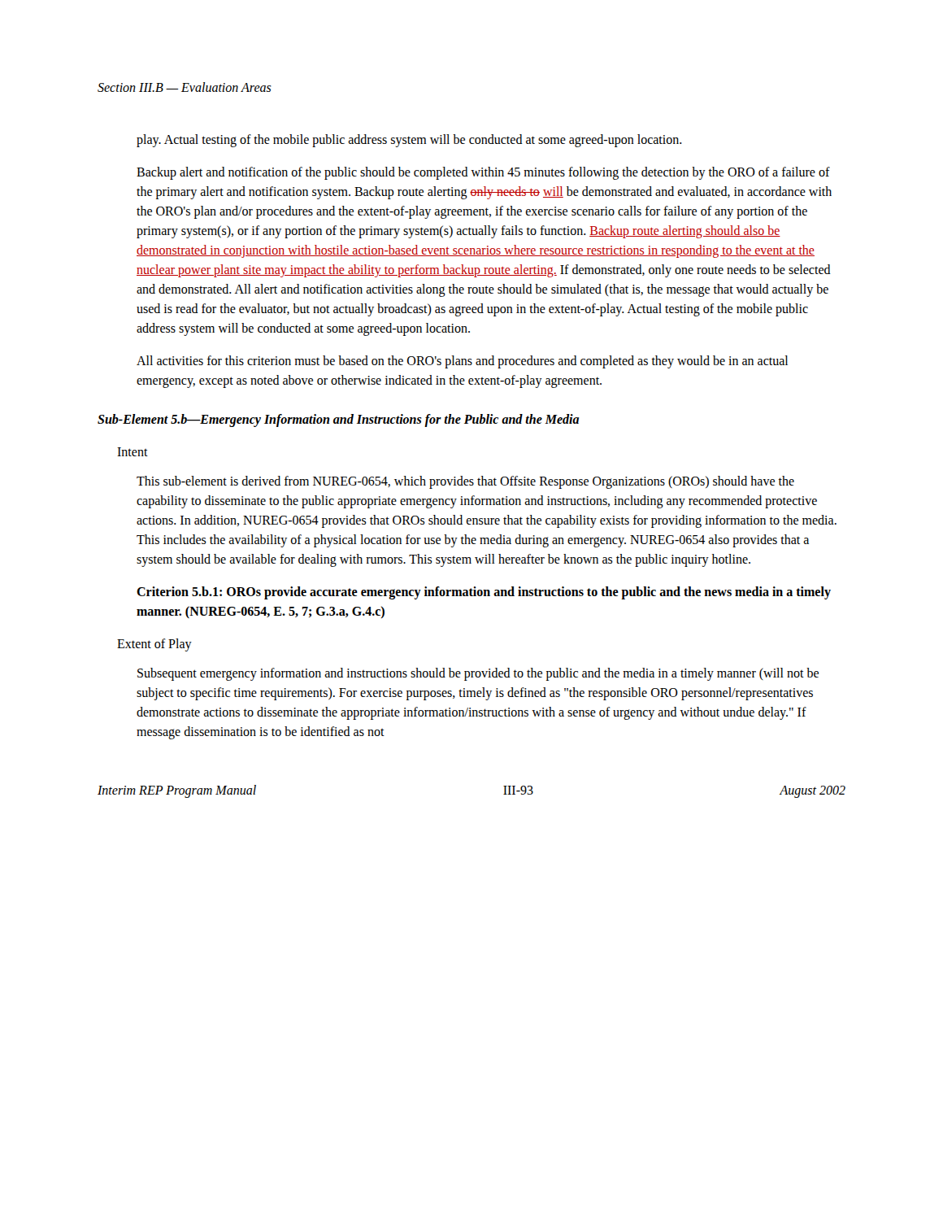Section III.B — Evaluation Areas
play. Actual testing of the mobile public address system will be conducted at some agreed-upon location.
Backup alert and notification of the public should be completed within 45 minutes following the detection by the ORO of a failure of the primary alert and notification system. Backup route alerting only needs to will be demonstrated and evaluated, in accordance with the ORO's plan and/or procedures and the extent-of-play agreement, if the exercise scenario calls for failure of any portion of the primary system(s), or if any portion of the primary system(s) actually fails to function. Backup route alerting should also be demonstrated in conjunction with hostile action-based event scenarios where resource restrictions in responding to the event at the nuclear power plant site may impact the ability to perform backup route alerting. If demonstrated, only one route needs to be selected and demonstrated. All alert and notification activities along the route should be simulated (that is, the message that would actually be used is read for the evaluator, but not actually broadcast) as agreed upon in the extent-of-play. Actual testing of the mobile public address system will be conducted at some agreed-upon location.
All activities for this criterion must be based on the ORO's plans and procedures and completed as they would be in an actual emergency, except as noted above or otherwise indicated in the extent-of-play agreement.
Sub-Element 5.b—Emergency Information and Instructions for the Public and the Media
Intent
This sub-element is derived from NUREG-0654, which provides that Offsite Response Organizations (OROs) should have the capability to disseminate to the public appropriate emergency information and instructions, including any recommended protective actions. In addition, NUREG-0654 provides that OROs should ensure that the capability exists for providing information to the media. This includes the availability of a physical location for use by the media during an emergency. NUREG-0654 also provides that a system should be available for dealing with rumors. This system will hereafter be known as the public inquiry hotline.
Criterion 5.b.1: OROs provide accurate emergency information and instructions to the public and the news media in a timely manner. (NUREG-0654, E. 5, 7; G.3.a, G.4.c)
Extent of Play
Subsequent emergency information and instructions should be provided to the public and the media in a timely manner (will not be subject to specific time requirements). For exercise purposes, timely is defined as "the responsible ORO personnel/representatives demonstrate actions to disseminate the appropriate information/instructions with a sense of urgency and without undue delay." If message dissemination is to be identified as not
Interim REP Program Manual III-93 August 2002